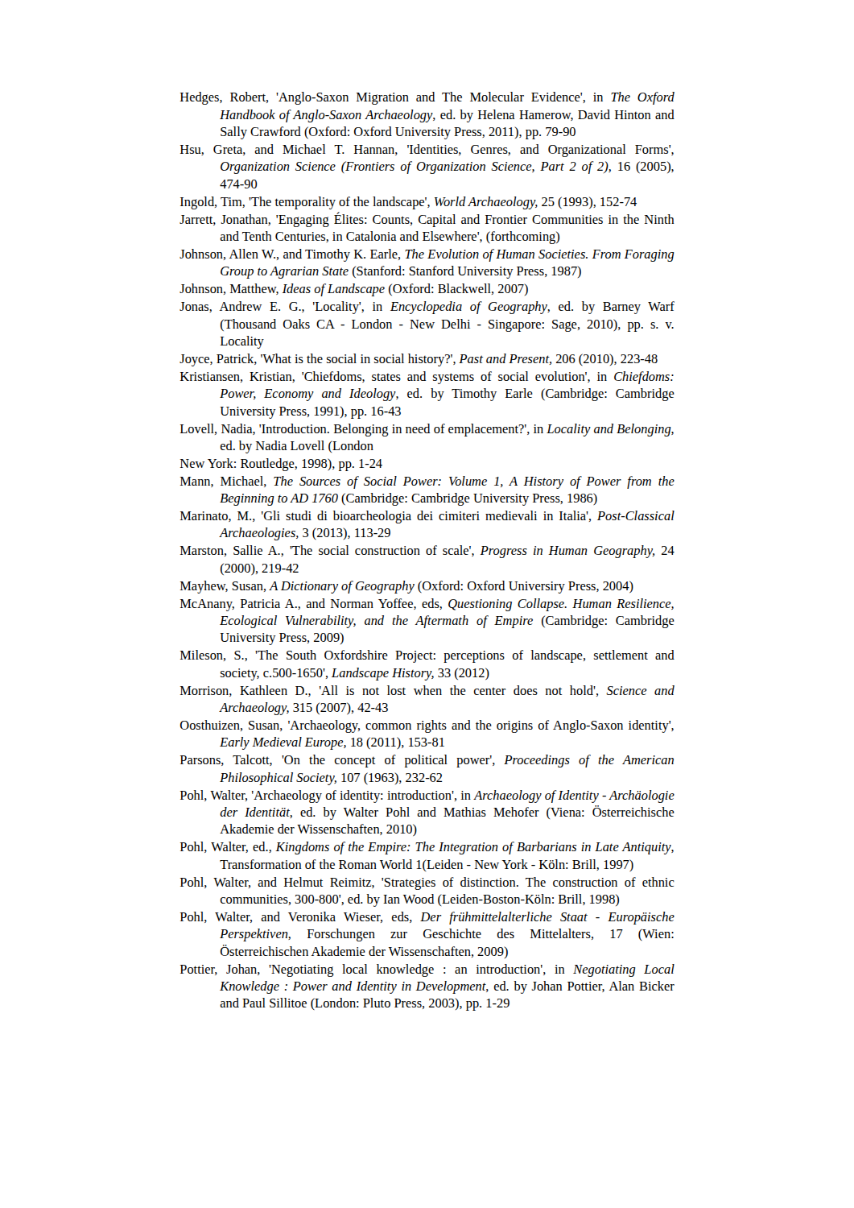Hedges, Robert, 'Anglo-Saxon Migration and The Molecular Evidence', in The Oxford Handbook of Anglo-Saxon Archaeology, ed. by Helena Hamerow, David Hinton and Sally Crawford (Oxford: Oxford University Press, 2011), pp. 79-90
Hsu, Greta, and Michael T. Hannan, 'Identities, Genres, and Organizational Forms', Organization Science (Frontiers of Organization Science, Part 2 of 2), 16 (2005), 474-90
Ingold, Tim, 'The temporality of the landscape', World Archaeology, 25 (1993), 152-74
Jarrett, Jonathan, 'Engaging Élites: Counts, Capital and Frontier Communities in the Ninth and Tenth Centuries, in Catalonia and Elsewhere', (forthcoming)
Johnson, Allen W., and Timothy K. Earle, The Evolution of Human Societies. From Foraging Group to Agrarian State (Stanford: Stanford University Press, 1987)
Johnson, Matthew, Ideas of Landscape (Oxford: Blackwell, 2007)
Jonas, Andrew E. G., 'Locality', in Encyclopedia of Geography, ed. by Barney Warf (Thousand Oaks CA - London - New Delhi - Singapore: Sage, 2010), pp. s. v. Locality
Joyce, Patrick, 'What is the social in social history?', Past and Present, 206 (2010), 223-48
Kristiansen, Kristian, 'Chiefdoms, states and systems of social evolution', in Chiefdoms: Power, Economy and Ideology, ed. by Timothy Earle (Cambridge: Cambridge University Press, 1991), pp. 16-43
Lovell, Nadia, 'Introduction. Belonging in need of emplacement?', in Locality and Belonging, ed. by Nadia Lovell (London
New York: Routledge, 1998), pp. 1-24
Mann, Michael, The Sources of Social Power: Volume 1, A History of Power from the Beginning to AD 1760 (Cambridge: Cambridge University Press, 1986)
Marinato, M., 'Gli studi di bioarcheologia dei cimiteri medievali in Italia', Post-Classical Archaeologies, 3 (2013), 113-29
Marston, Sallie A., 'The social construction of scale', Progress in Human Geography, 24 (2000), 219-42
Mayhew, Susan, A Dictionary of Geography (Oxford: Oxford Universiry Press, 2004)
McAnany, Patricia A., and Norman Yoffee, eds, Questioning Collapse. Human Resilience, Ecological Vulnerability, and the Aftermath of Empire (Cambridge: Cambridge University Press, 2009)
Mileson, S., 'The South Oxfordshire Project: perceptions of landscape, settlement and society, c.500-1650', Landscape History, 33 (2012)
Morrison, Kathleen D., 'All is not lost when the center does not hold', Science and Archaeology, 315 (2007), 42-43
Oosthuizen, Susan, 'Archaeology, common rights and the origins of Anglo-Saxon identity', Early Medieval Europe, 18 (2011), 153-81
Parsons, Talcott, 'On the concept of political power', Proceedings of the American Philosophical Society, 107 (1963), 232-62
Pohl, Walter, 'Archaeology of identity: introduction', in Archaeology of Identity - Archäologie der Identität, ed. by Walter Pohl and Mathias Mehofer (Viena: Österreichische Akademie der Wissenschaften, 2010)
Pohl, Walter, ed., Kingdoms of the Empire: The Integration of Barbarians in Late Antiquity, Transformation of the Roman World 1(Leiden - New York - Köln: Brill, 1997)
Pohl, Walter, and Helmut Reimitz, 'Strategies of distinction. The construction of ethnic communities, 300-800', ed. by Ian Wood (Leiden-Boston-Köln: Brill, 1998)
Pohl, Walter, and Veronika Wieser, eds, Der frühmittelalterliche Staat - Europäische Perspektiven, Forschungen zur Geschichte des Mittelalters, 17 (Wien: Österreichischen Akademie der Wissenschaften, 2009)
Pottier, Johan, 'Negotiating local knowledge : an introduction', in Negotiating Local Knowledge : Power and Identity in Development, ed. by Johan Pottier, Alan Bicker and Paul Sillitoe (London: Pluto Press, 2003), pp. 1-29